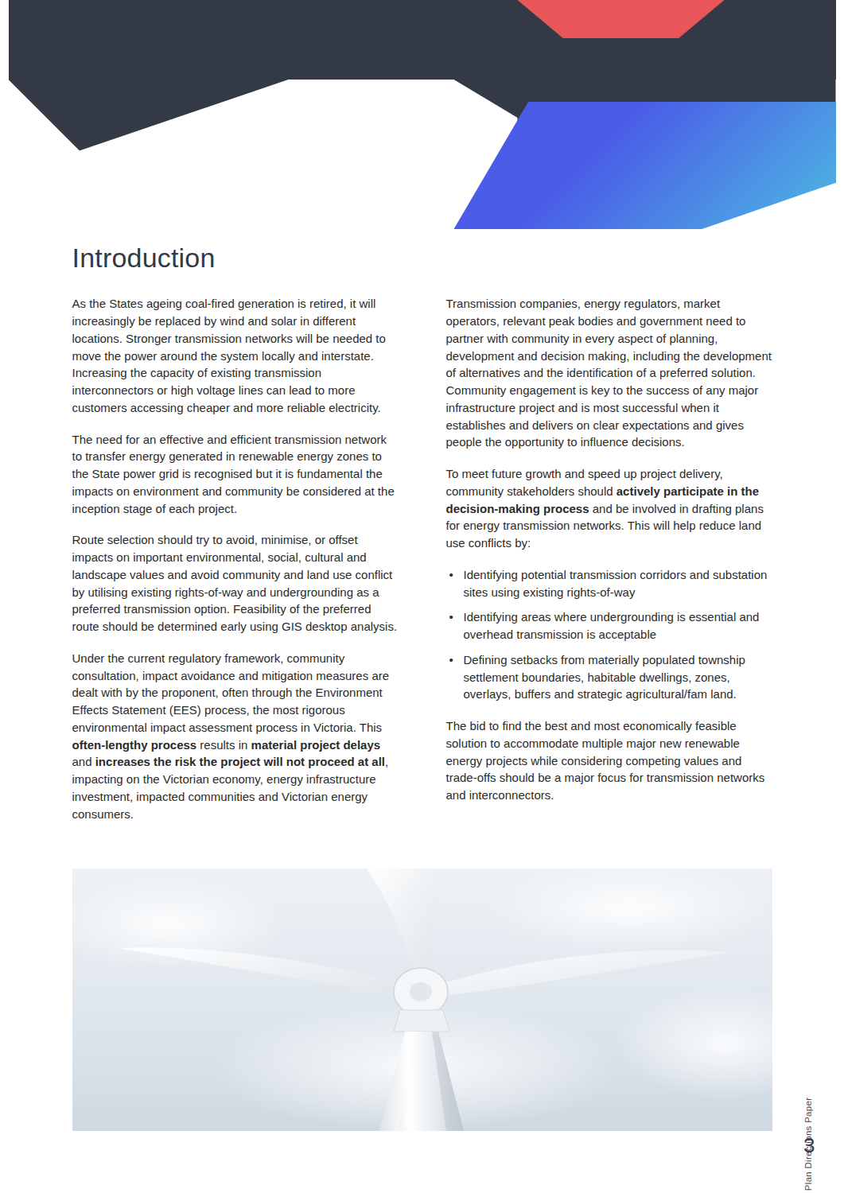Introduction
As the States ageing coal-fired generation is retired, it will increasingly be replaced by wind and solar in different locations. Stronger transmission networks will be needed to move the power around the system locally and interstate. Increasing the capacity of existing transmission interconnectors or high voltage lines can lead to more customers accessing cheaper and more reliable electricity.
The need for an effective and efficient transmission network to transfer energy generated in renewable energy zones to the State power grid is recognised but it is fundamental the impacts on environment and community be considered at the inception stage of each project.
Route selection should try to avoid, minimise, or offset impacts on important environmental, social, cultural and landscape values and avoid community and land use conflict by utilising existing rights-of-way and undergrounding as a preferred transmission option. Feasibility of the preferred route should be determined early using GIS desktop analysis.
Under the current regulatory framework, community consultation, impact avoidance and mitigation measures are dealt with by the proponent, often through the Environment Effects Statement (EES) process, the most rigorous environmental impact assessment process in Victoria. This often-lengthy process results in material project delays and increases the risk the project will not proceed at all, impacting on the Victorian economy, energy infrastructure investment, impacted communities and Victorian energy consumers.
Transmission companies, energy regulators, market operators, relevant peak bodies and government need to partner with community in every aspect of planning, development and decision making, including the development of alternatives and the identification of a preferred solution. Community engagement is key to the success of any major infrastructure project and is most successful when it establishes and delivers on clear expectations and gives people the opportunity to influence decisions.
To meet future growth and speed up project delivery, community stakeholders should actively participate in the decision-making process and be involved in drafting plans for energy transmission networks. This will help reduce land use conflicts by:
Identifying potential transmission corridors and substation sites using existing rights-of-way
Identifying areas where undergrounding is essential and overhead transmission is acceptable
Defining setbacks from materially populated township settlement boundaries, habitable dwellings, zones, overlays, buffers and strategic agricultural/fam land.
The bid to find the best and most economically feasible solution to accommodate multiple major new renewable energy projects while considering competing values and trade-offs should be a major focus for transmission networks and interconnectors.
Energy Grid Alliance | Response to the Renewable Energy Zone Development Plan Directions Paper
3